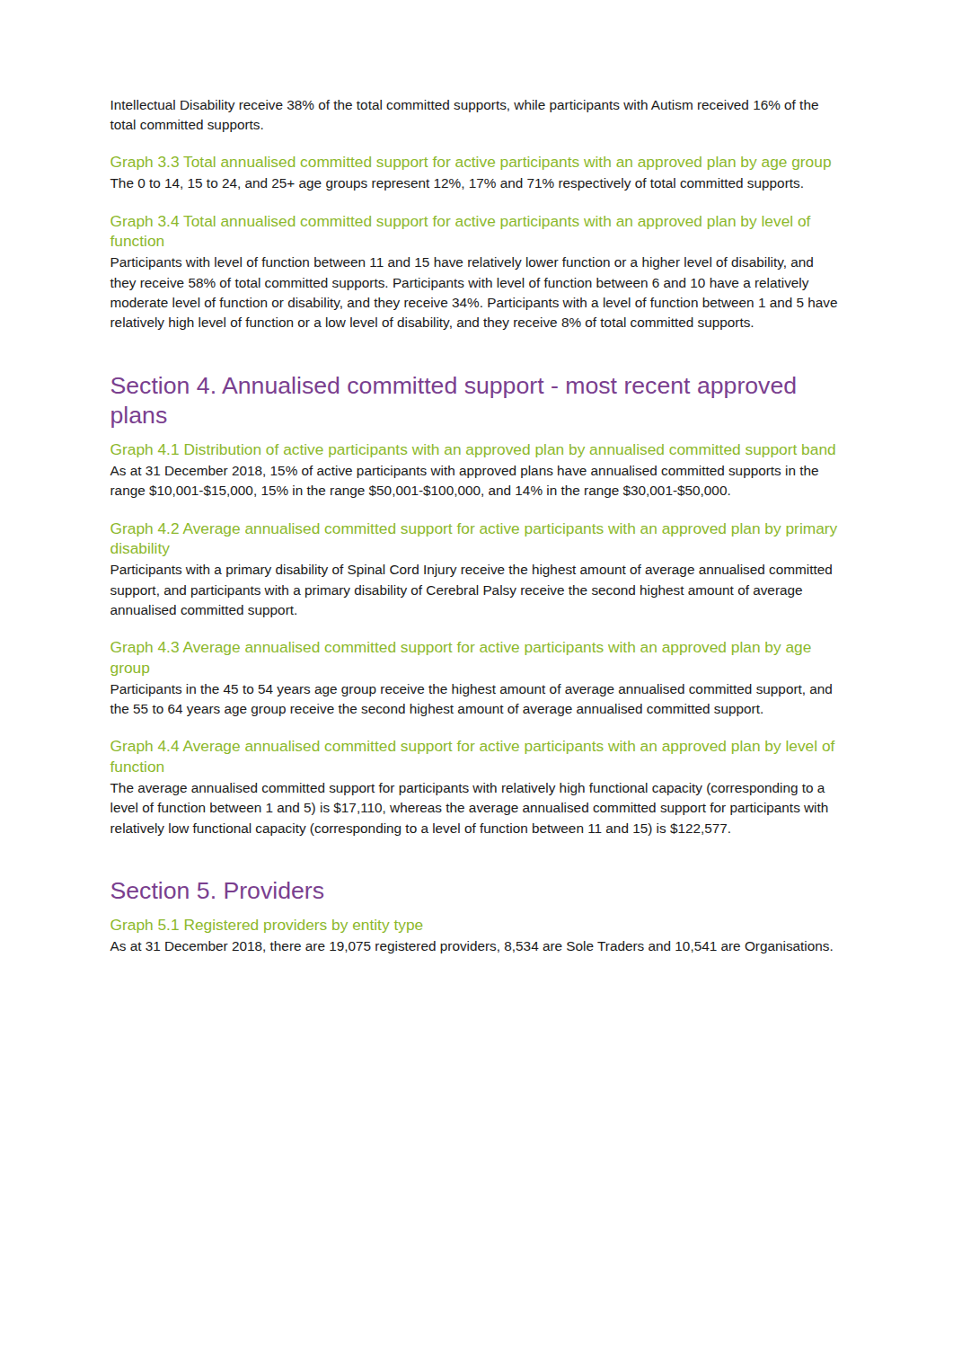Intellectual Disability receive 38% of the total committed supports, while participants with Autism received 16% of the total committed supports.
Graph 3.3 Total annualised committed support for active participants with an approved plan by age group
The 0 to 14, 15 to 24, and 25+ age groups represent 12%, 17% and 71% respectively of total committed supports.
Graph 3.4 Total annualised committed support for active participants with an approved plan by level of function
Participants with level of function between 11 and 15 have relatively lower function or a higher level of disability, and they receive 58% of total committed supports. Participants with level of function between 6 and 10 have a relatively moderate level of function or disability, and they receive 34%. Participants with a level of function between 1 and 5 have relatively high level of function or a low level of disability, and they receive 8% of total committed supports.
Section 4. Annualised committed support - most recent approved plans
Graph 4.1 Distribution of active participants with an approved plan by annualised committed support band
As at 31 December 2018, 15% of active participants with approved plans have annualised committed supports in the range $10,001-$15,000, 15% in the range $50,001-$100,000, and 14% in the range $30,001-$50,000.
Graph 4.2 Average annualised committed support for active participants with an approved plan by primary disability
Participants with a primary disability of Spinal Cord Injury receive the highest amount of average annualised committed support, and participants with a primary disability of Cerebral Palsy receive the second highest amount of average annualised committed support.
Graph 4.3 Average annualised committed support for active participants with an approved plan by age group
Participants in the 45 to 54 years age group receive the highest amount of average annualised committed support, and the 55 to 64 years age group receive the second highest amount of average annualised committed support.
Graph 4.4 Average annualised committed support for active participants with an approved plan by level of function
The average annualised committed support for participants with relatively high functional capacity (corresponding to a level of function between 1 and 5) is $17,110, whereas the average annualised committed support for participants with relatively low functional capacity (corresponding to a level of function between 11 and 15) is $122,577.
Section 5. Providers
Graph 5.1 Registered providers by entity type
As at 31 December 2018, there are 19,075 registered providers, 8,534 are Sole Traders and 10,541 are Organisations.